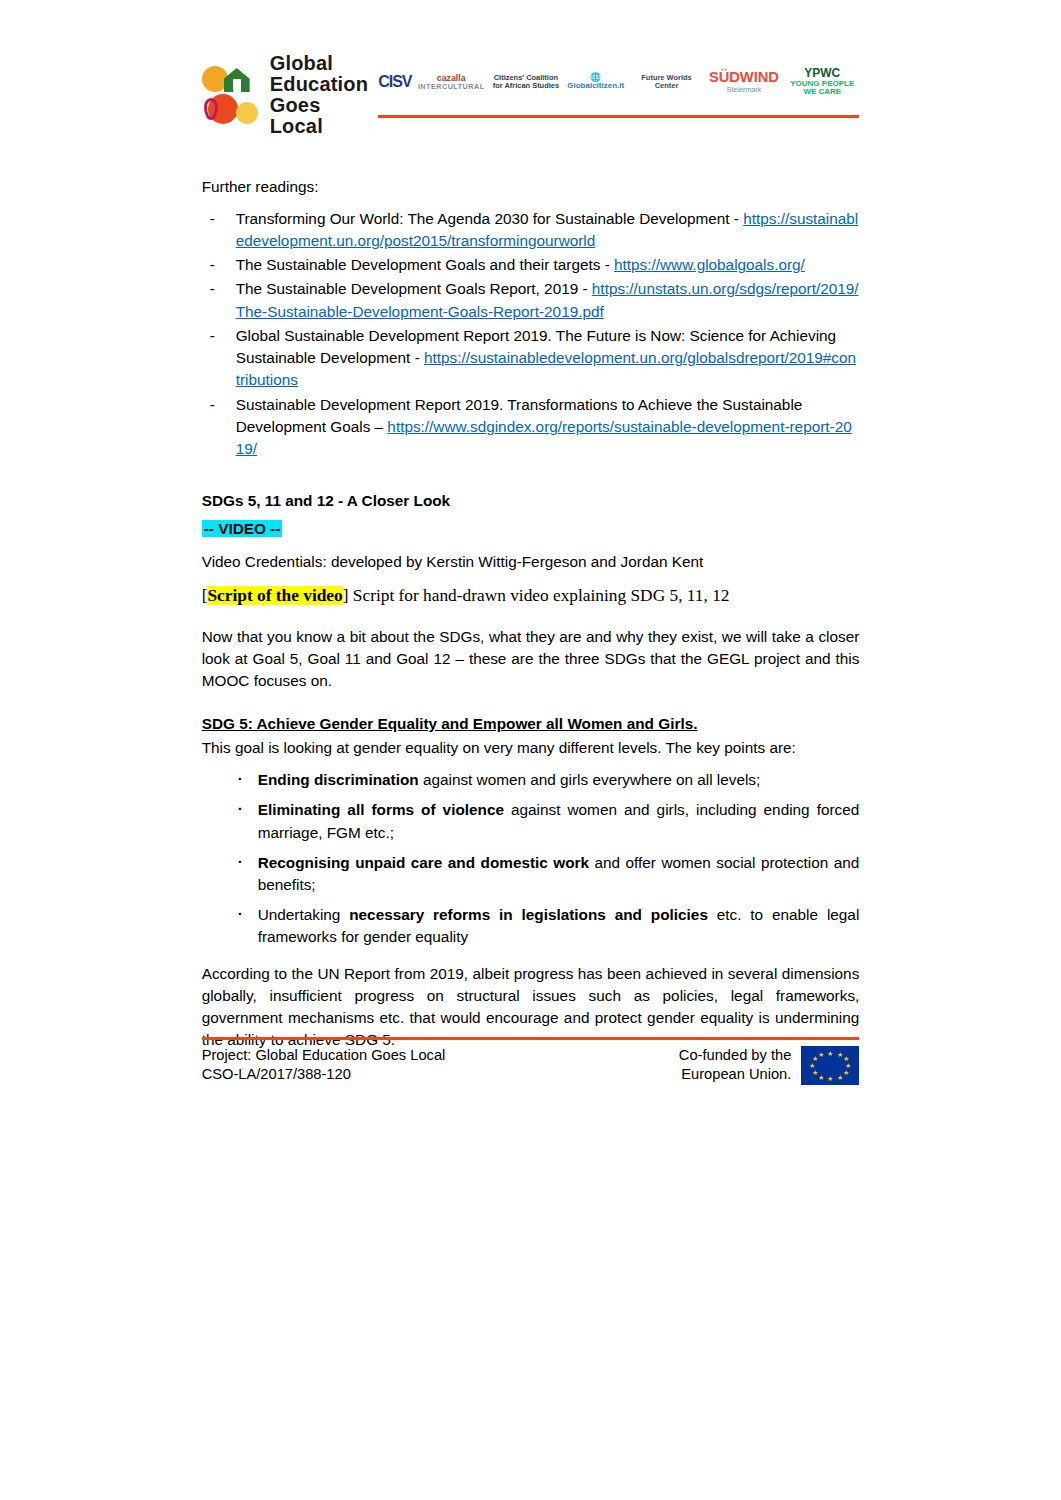Global Education Goes Local
CISV
cazallaINTERCULTURAL
Citizens' Coalition for African Studies
🌐Globalcitizen.lt
Future Worlds Center
SÜDWINDSteiermark
YPWCYOUNG PEOPLE WE CARE
Further readings:
Transforming Our World: The Agenda 2030 for Sustainable Development - https://sustainabledevelopment.un.org/post2015/transformingourworld
The Sustainable Development Goals and their targets - https://www.globalgoals.org/
The Sustainable Development Goals Report, 2019 - https://unstats.un.org/sdgs/report/2019/The-Sustainable-Development-Goals-Report-2019.pdf
Global Sustainable Development Report 2019. The Future is Now: Science for Achieving Sustainable Development - https://sustainabledevelopment.un.org/globalsdreport/2019#contributions
Sustainable Development Report 2019. Transformations to Achieve the Sustainable Development Goals – https://www.sdgindex.org/reports/sustainable-development-report-2019/
SDGs 5, 11 and 12 - A Closer Look
-- VIDEO --
Video Credentials: developed by Kerstin Wittig-Fergeson and Jordan Kent
[Script of the video] Script for hand-drawn video explaining SDG 5, 11, 12
Now that you know a bit about the SDGs, what they are and why they exist, we will take a closer look at Goal 5, Goal 11 and Goal 12 – these are the three SDGs that the GEGL project and this MOOC focuses on.
SDG 5: Achieve Gender Equality and Empower all Women and Girls.
This goal is looking at gender equality on very many different levels. The key points are:
Ending discrimination against women and girls everywhere on all levels;
Eliminating all forms of violence against women and girls, including ending forced marriage, FGM etc.;
Recognising unpaid care and domestic work and offer women social protection and benefits;
Undertaking necessary reforms in legislations and policies etc. to enable legal frameworks for gender equality
According to the UN Report from 2019, albeit progress has been achieved in several dimensions globally, insufficient progress on structural issues such as policies, legal frameworks, government mechanisms etc. that would encourage and protect gender equality is undermining the ability to achieve SDG 5.
Project: Global Education Goes Local
CSO-LA/2017/388-120
Co-funded by the
European Union.
★ ★ ★ ★ ★ ★ ★ ★ ★ ★ ★ ★